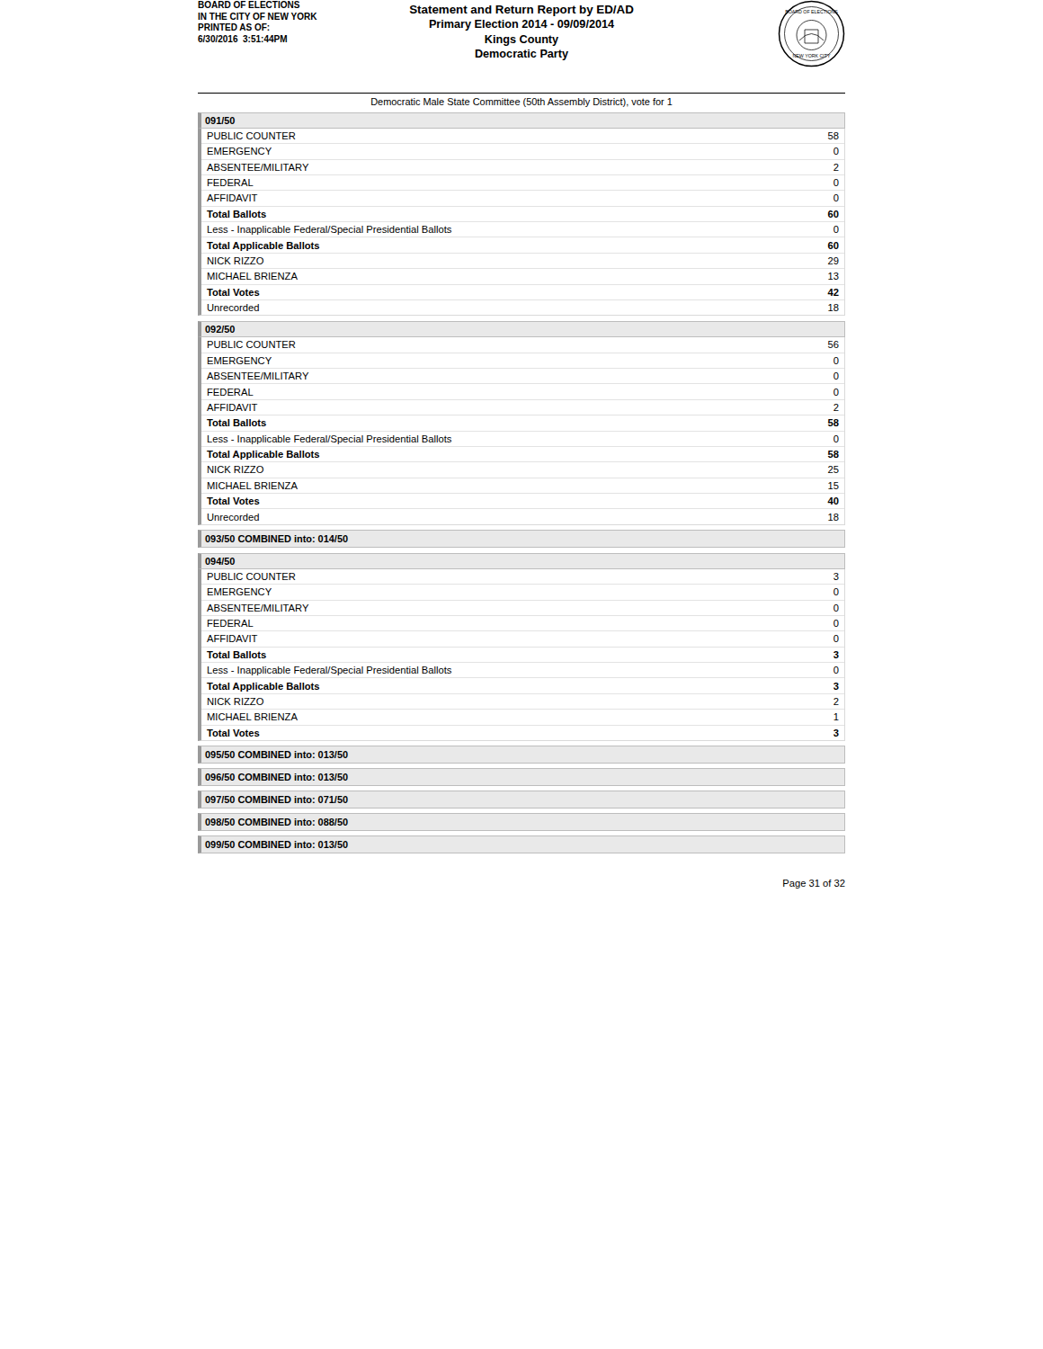BOARD OF ELECTIONS
IN THE CITY OF NEW YORK
PRINTED AS OF:
6/30/2016 3:51:44PM
Statement and Return Report by ED/AD
Primary Election 2014 - 09/09/2014
Kings County
Democratic Party
Democratic Male State Committee (50th Assembly District), vote for 1
091/50
| PUBLIC COUNTER | 58 |
| EMERGENCY | 0 |
| ABSENTEE/MILITARY | 2 |
| FEDERAL | 0 |
| AFFIDAVIT | 0 |
| Total Ballots | 60 |
| Less - Inapplicable Federal/Special Presidential Ballots | 0 |
| Total Applicable Ballots | 60 |
| NICK RIZZO | 29 |
| MICHAEL BRIENZA | 13 |
| Total Votes | 42 |
| Unrecorded | 18 |
092/50
| PUBLIC COUNTER | 56 |
| EMERGENCY | 0 |
| ABSENTEE/MILITARY | 0 |
| FEDERAL | 0 |
| AFFIDAVIT | 2 |
| Total Ballots | 58 |
| Less - Inapplicable Federal/Special Presidential Ballots | 0 |
| Total Applicable Ballots | 58 |
| NICK RIZZO | 25 |
| MICHAEL BRIENZA | 15 |
| Total Votes | 40 |
| Unrecorded | 18 |
093/50 COMBINED into: 014/50
094/50
| PUBLIC COUNTER | 3 |
| EMERGENCY | 0 |
| ABSENTEE/MILITARY | 0 |
| FEDERAL | 0 |
| AFFIDAVIT | 0 |
| Total Ballots | 3 |
| Less - Inapplicable Federal/Special Presidential Ballots | 0 |
| Total Applicable Ballots | 3 |
| NICK RIZZO | 2 |
| MICHAEL BRIENZA | 1 |
| Total Votes | 3 |
095/50 COMBINED into: 013/50
096/50 COMBINED into: 013/50
097/50 COMBINED into: 071/50
098/50 COMBINED into: 088/50
099/50 COMBINED into: 013/50
Page 31 of 32